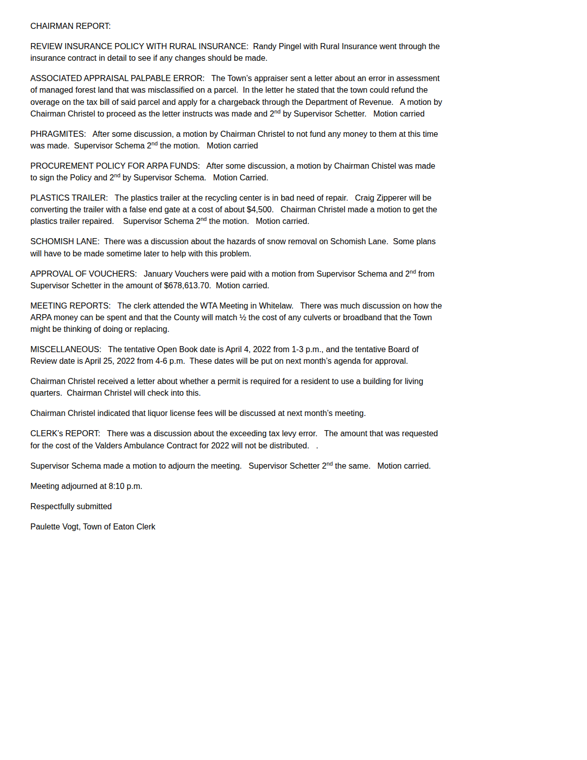CHAIRMAN REPORT:
REVIEW INSURANCE POLICY WITH RURAL INSURANCE: Randy Pingel with Rural Insurance went through the insurance contract in detail to see if any changes should be made.
ASSOCIATED APPRAISAL PALPABLE ERROR: The Town’s appraiser sent a letter about an error in assessment of managed forest land that was misclassified on a parcel. In the letter he stated that the town could refund the overage on the tax bill of said parcel and apply for a chargeback through the Department of Revenue. A motion by Chairman Christel to proceed as the letter instructs was made and 2nd by Supervisor Schetter. Motion carried
PHRAGMITES: After some discussion, a motion by Chairman Christel to not fund any money to them at this time was made. Supervisor Schema 2nd the motion. Motion carried
PROCUREMENT POLICY FOR ARPA FUNDS: After some discussion, a motion by Chairman Chistel was made to sign the Policy and 2nd by Supervisor Schema. Motion Carried.
PLASTICS TRAILER: The plastics trailer at the recycling center is in bad need of repair. Craig Zipperer will be converting the trailer with a false end gate at a cost of about $4,500. Chairman Christel made a motion to get the plastics trailer repaired. Supervisor Schema 2nd the motion. Motion carried.
SCHOMISH LANE: There was a discussion about the hazards of snow removal on Schomish Lane. Some plans will have to be made sometime later to help with this problem.
APPROVAL OF VOUCHERS: January Vouchers were paid with a motion from Supervisor Schema and 2nd from Supervisor Schetter in the amount of $678,613.70. Motion carried.
MEETING REPORTS: The clerk attended the WTA Meeting in Whitelaw. There was much discussion on how the ARPA money can be spent and that the County will match ½ the cost of any culverts or broadband that the Town might be thinking of doing or replacing.
MISCELLANEOUS: The tentative Open Book date is April 4, 2022 from 1-3 p.m., and the tentative Board of Review date is April 25, 2022 from 4-6 p.m. These dates will be put on next month’s agenda for approval.
Chairman Christel received a letter about whether a permit is required for a resident to use a building for living quarters. Chairman Christel will check into this.
Chairman Christel indicated that liquor license fees will be discussed at next month’s meeting.
CLERK’s REPORT: There was a discussion about the exceeding tax levy error. The amount that was requested for the cost of the Valders Ambulance Contract for 2022 will not be distributed. .
Supervisor Schema made a motion to adjourn the meeting. Supervisor Schetter 2nd the same. Motion carried.
Meeting adjourned at 8:10 p.m.
Respectfully submitted
Paulette Vogt, Town of Eaton Clerk